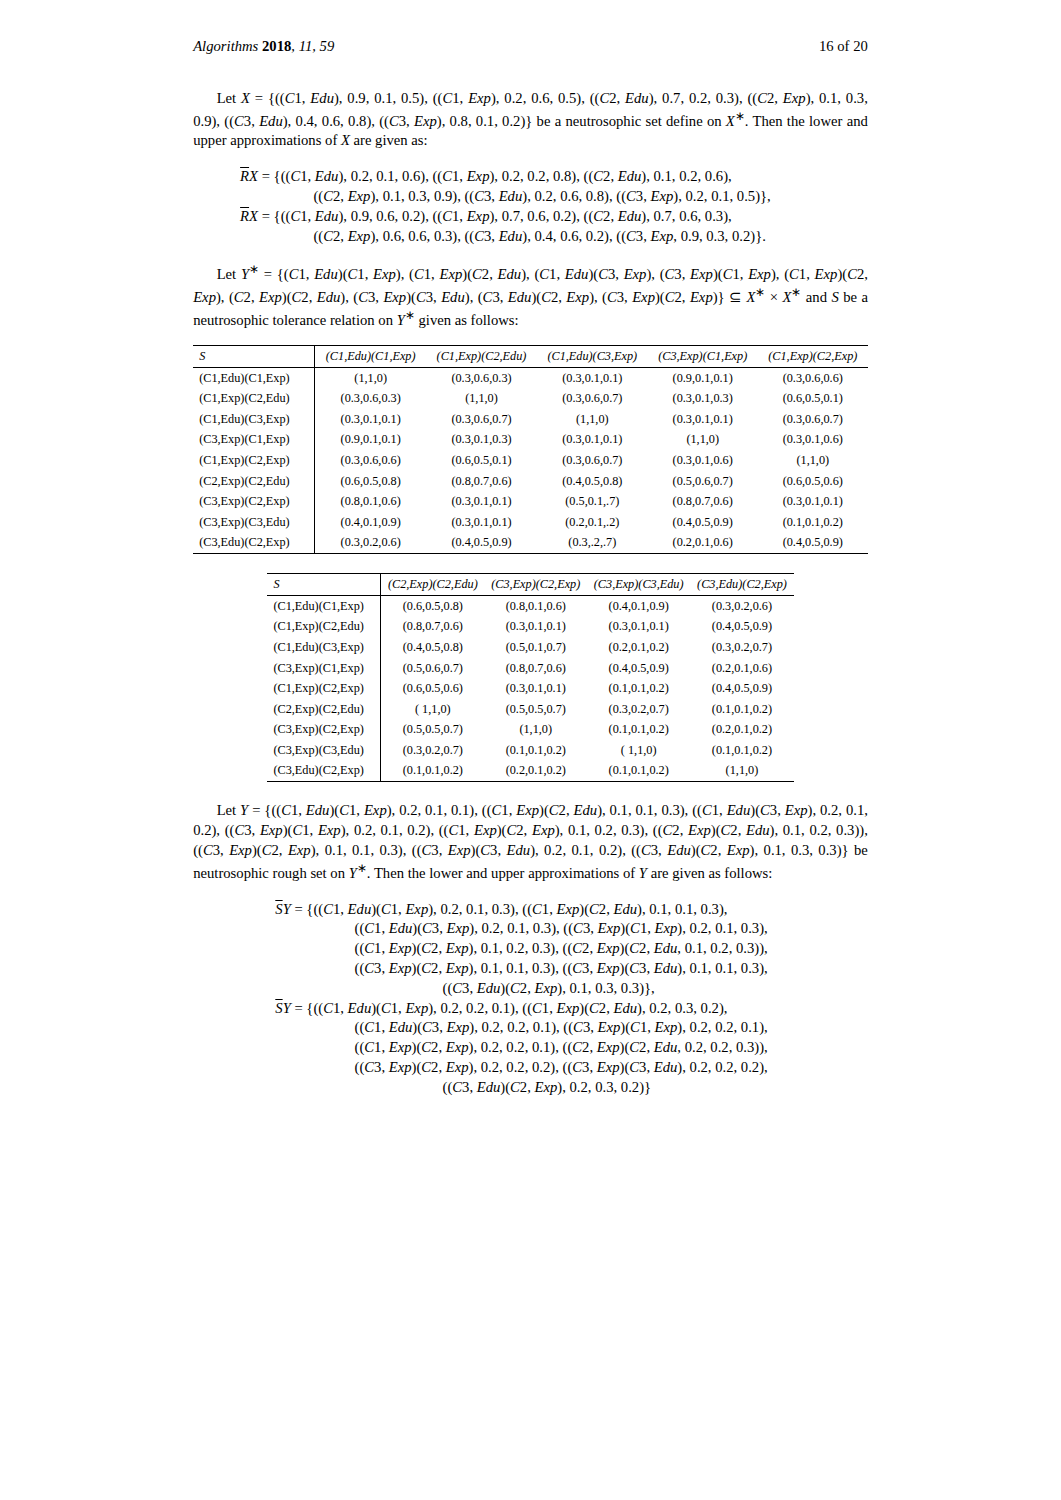Algorithms 2018, 11, 59
16 of 20
Let X = {((C1, Edu), 0.9, 0.1, 0.5), ((C1, Exp), 0.2, 0.6, 0.5), ((C2, Edu), 0.7, 0.2, 0.3), ((C2, Exp), 0.1, 0.3, 0.9), ((C3, Edu), 0.4, 0.6, 0.8), ((C3, Exp), 0.8, 0.1, 0.2)} be a neutrosophic set define on X∗. Then the lower and upper approximations of X are given as:
RX = {((C1, Edu), 0.2, 0.1, 0.6), ((C1, Exp), 0.2, 0.2, 0.8), ((C2, Edu), 0.1, 0.2, 0.6), ((C2, Exp), 0.1, 0.3, 0.9), ((C3, Edu), 0.2, 0.6, 0.8), ((C3, Exp), 0.2, 0.1, 0.5)}, RX = {((C1, Edu), 0.9, 0.6, 0.2), ((C1, Exp), 0.7, 0.6, 0.2), ((C2, Edu), 0.7, 0.6, 0.3), ((C2, Exp), 0.6, 0.6, 0.3), ((C3, Edu), 0.4, 0.6, 0.2), ((C3, Exp, 0.9, 0.3, 0.2)}.
Let Y∗ = {(C1, Edu)(C1, Exp), (C1, Exp)(C2, Edu), (C1, Edu)(C3, Exp), (C3, Exp)(C1, Exp), (C1, Exp)(C2, Exp), (C2, Exp)(C2, Edu), (C3, Exp)(C3, Edu), (C3, Edu)(C2, Exp), (C3, Exp)(C2, Exp)} ⊆ X∗ × X∗ and S be a neutrosophic tolerance relation on Y∗ given as follows:
| S | (C1,Edu)(C1,Exp) | (C1,Exp)(C2,Edu) | (C1,Edu)(C3,Exp) | (C3,Exp)(C1,Exp) | (C1,Exp)(C2,Exp) |
| --- | --- | --- | --- | --- | --- |
| (C1,Edu)(C1,Exp) | (1,1,0) | (0.3,0.6,0.3) | (0.3,0.1,0.1) | (0.9,0.1,0.1) | (0.3,0.6,0.6) |
| (C1,Exp)(C2,Edu) | (0.3,0.6,0.3) | (1,1,0) | (0.3,0.6,0.7) | (0.3,0.1,0.3) | (0.6,0.5,0.1) |
| (C1,Edu)(C3,Exp) | (0.3,0.1,0.1) | (0.3,0.6,0.7) | (1,1,0) | (0.3,0.1,0.1) | (0.3,0.6,0.7) |
| (C3,Exp)(C1,Exp) | (0.9,0.1,0.1) | (0.3,0.1,0.3) | (0.3,0.1,0.1) | (1,1,0) | (0.3,0.1,0.6) |
| (C1,Exp)(C2,Exp) | (0.3,0.6,0.6) | (0.6,0.5,0.1) | (0.3,0.6,0.7) | (0.3,0.1,0.6) | (1,1,0) |
| (C2,Exp)(C2,Edu) | (0.6,0.5,0.8) | (0.8,0.7,0.6) | (0.4,0.5,0.8) | (0.5,0.6,0.7) | (0.6,0.5,0.6) |
| (C3,Exp)(C2,Exp) | (0.8,0.1,0.6) | (0.3,0.1,0.1) | (0.5,0.1,.7) | (0.8,0.7,0.6) | (0.3,0.1,0.1) |
| (C3,Exp)(C3,Edu) | (0.4,0.1,0.9) | (0.3,0.1,0.1) | (0.2,0.1,.2) | (0.4,0.5,0.9) | (0.1,0.1,0.2) |
| (C3,Edu)(C2,Exp) | (0.3,0.2,0.6) | (0.4,0.5,0.9) | (0.3,.2,.7) | (0.2,0.1,0.6) | (0.4,0.5,0.9) |
| S | (C2,Exp)(C2,Edu) | (C3,Exp)(C2,Exp) | (C3,Exp)(C3,Edu) | (C3,Edu)(C2,Exp) |
| --- | --- | --- | --- | --- |
| (C1,Edu)(C1,Exp) | (0.6,0.5,0.8) | (0.8,0.1,0.6) | (0.4,0.1,0.9) | (0.3,0.2,0.6) |
| (C1,Exp)(C2,Edu) | (0.8,0.7,0.6) | (0.3,0.1,0.1) | (0.3,0.1,0.1) | (0.4,0.5,0.9) |
| (C1,Edu)(C3,Exp) | (0.4,0.5,0.8) | (0.5,0.1,0.7) | (0.2,0.1,0.2) | (0.3,0.2,0.7) |
| (C3,Exp)(C1,Exp) | (0.5,0.6,0.7) | (0.8,0.7,0.6) | (0.4,0.5,0.9) | (0.2,0.1,0.6) |
| (C1,Exp)(C2,Exp) | (0.6,0.5,0.6) | (0.3,0.1,0.1) | (0.1,0.1,0.2) | (0.4,0.5,0.9) |
| (C2,Exp)(C2,Edu) | ( 1,1,0) | (0.5,0.5,0.7) | (0.3,0.2,0.7) | (0.1,0.1,0.2) |
| (C3,Exp)(C2,Exp) | (0.5,0.5,0.7) | (1,1,0) | (0.1,0.1,0.2) | (0.2,0.1,0.2) |
| (C3,Exp)(C3,Edu) | (0.3,0.2,0.7) | (0.1,0.1,0.2) | ( 1,1,0) | (0.1,0.1,0.2) |
| (C3,Edu)(C2,Exp) | (0.1,0.1,0.2) | (0.2,0.1,0.2) | (0.1,0.1,0.2) | (1,1,0) |
Let Y = {((C1, Edu)(C1, Exp), 0.2, 0.1, 0.1), ((C1, Exp)(C2, Edu), 0.1, 0.1, 0.3), ((C1, Edu)(C3, Exp), 0.2, 0.1, 0.2), ((C3, Exp)(C1, Exp), 0.2, 0.1, 0.2), ((C1, Exp)(C2, Exp), 0.1, 0.2, 0.3), ((C2, Exp)(C2, Edu), 0.1, 0.2, 0.3)), ((C3, Exp)(C2, Exp), 0.1, 0.1, 0.3), ((C3, Exp)(C3, Edu), 0.2, 0.1, 0.2), ((C3, Edu)(C2, Exp), 0.1, 0.3, 0.3)} be neutrosophic rough set on Y∗. Then the lower and upper approximations of Y are given as follows:
SY = {((C1, Edu)(C1, Exp), 0.2, 0.1, 0.3), ((C1, Exp)(C2, Edu), 0.1, 0.1, 0.3), ((C1, Edu)(C3, Exp), 0.2, 0.1, 0.3), ((C3, Exp)(C1, Exp), 0.2, 0.1, 0.3), ((C1, Exp)(C2, Exp), 0.1, 0.2, 0.3), ((C2, Exp)(C2, Edu, 0.1, 0.2, 0.3)), ((C3, Exp)(C2, Exp), 0.1, 0.1, 0.3), ((C3, Exp)(C3, Edu), 0.1, 0.1, 0.3), ((C3, Edu)(C2, Exp), 0.1, 0.3, 0.3)}, SY = {((C1, Edu)(C1, Exp), 0.2, 0.2, 0.1), ((C1, Exp)(C2, Edu), 0.2, 0.3, 0.2), ((C1, Edu)(C3, Exp), 0.2, 0.2, 0.1), ((C3, Exp)(C1, Exp), 0.2, 0.2, 0.1), ((C1, Exp)(C2, Exp), 0.2, 0.2, 0.1), ((C2, Exp)(C2, Edu, 0.2, 0.2, 0.3)), ((C3, Exp)(C2, Exp), 0.2, 0.2, 0.2), ((C3, Exp)(C3, Edu), 0.2, 0.2, 0.2), ((C3, Edu)(C2, Exp), 0.2, 0.3, 0.2)}